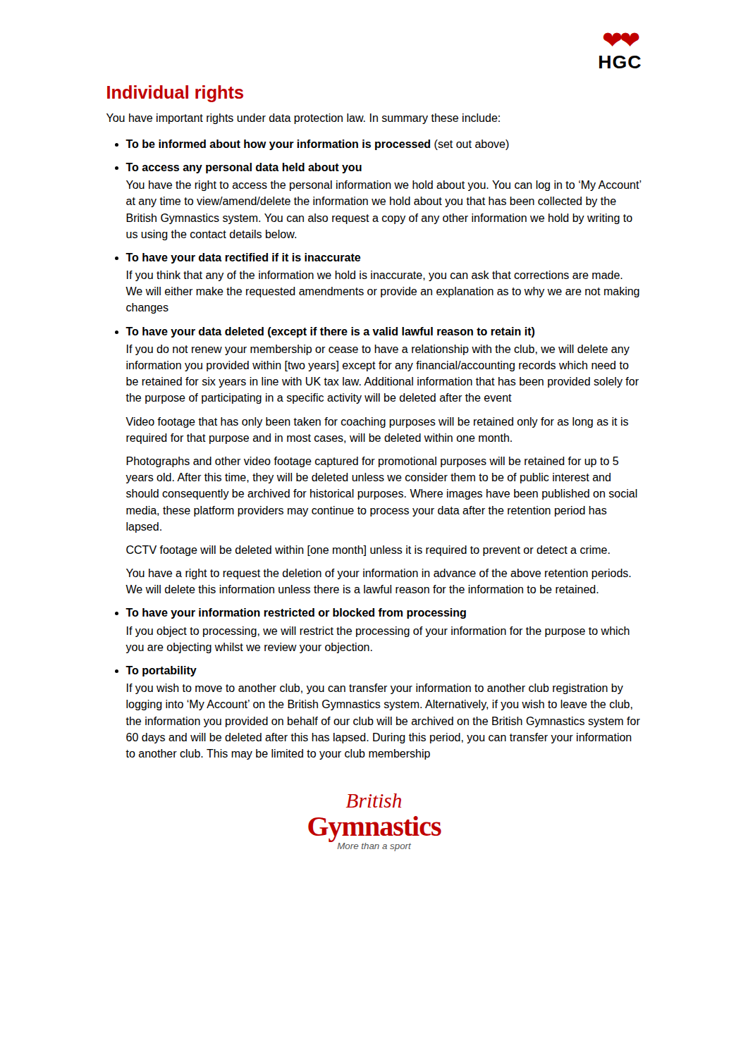❤❤
HGC
Individual rights
You have important rights under data protection law. In summary these include:
To be informed about how your information is processed (set out above)
To access any personal data held about you
You have the right to access the personal information we hold about you. You can log in to ‘My Account’ at any time to view/amend/delete the information we hold about you that has been collected by the British Gymnastics system. You can also request a copy of any other information we hold by writing to us using the contact details below.
To have your data rectified if it is inaccurate
If you think that any of the information we hold is inaccurate, you can ask that corrections are made. We will either make the requested amendments or provide an explanation as to why we are not making changes
To have your data deleted (except if there is a valid lawful reason to retain it)
If you do not renew your membership or cease to have a relationship with the club, we will delete any information you provided within [two years] except for any financial/accounting records which need to be retained for six years in line with UK tax law. Additional information that has been provided solely for the purpose of participating in a specific activity will be deleted after the event
Video footage that has only been taken for coaching purposes will be retained only for as long as it is required for that purpose and in most cases, will be deleted within one month.
Photographs and other video footage captured for promotional purposes will be retained for up to 5 years old. After this time, they will be deleted unless we consider them to be of public interest and should consequently be archived for historical purposes. Where images have been published on social media, these platform providers may continue to process your data after the retention period has lapsed.
CCTV footage will be deleted within [one month] unless it is required to prevent or detect a crime.
You have a right to request the deletion of your information in advance of the above retention periods. We will delete this information unless there is a lawful reason for the information to be retained.
To have your information restricted or blocked from processing
If you object to processing, we will restrict the processing of your information for the purpose to which you are objecting whilst we review your objection.
To portability
If you wish to move to another club, you can transfer your information to another club registration by logging into ‘My Account’ on the British Gymnastics system. Alternatively, if you wish to leave the club, the information you provided on behalf of our club will be archived on the British Gymnastics system for 60 days and will be deleted after this has lapsed. During this period, you can transfer your information to another club. This may be limited to your club membership
British
Gymnastics
More than a sport